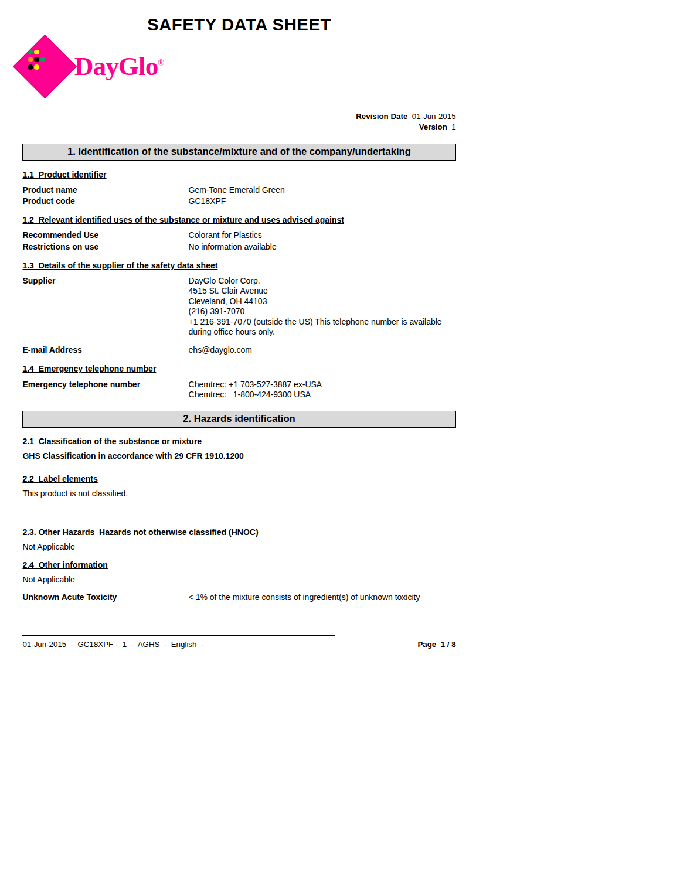SAFETY DATA SHEET
DayGlo®
Revision Date 01-Jun-2015
Version 1
1. Identification of the substance/mixture and of the company/undertaking
1.1 Product identifier
| Product name | Gem-Tone Emerald Green |
| Product code | GC18XPF |
1.2 Relevant identified uses of the substance or mixture and uses advised against
| Recommended Use | Colorant for Plastics |
| Restrictions on use | No information available |
1.3 Details of the supplier of the safety data sheet
| Supplier | DayGlo Color Corp. 4515 St. Clair Avenue Cleveland, OH 44103 (216) 391-7070 +1 216-391-7070 (outside the US) This telephone number is available during office hours only. |
| E-mail Address | ehs@dayglo.com |
1.4 Emergency telephone number
| Emergency telephone number | Chemtrec: +1 703-527-3887 ex-USA Chemtrec: 1-800-424-9300 USA |
2. Hazards identification
2.1 Classification of the substance or mixture
GHS Classification in accordance with 29 CFR 1910.1200
2.2 Label elements
This product is not classified.
2.3. Other Hazards Hazards not otherwise classified (HNOC)
Not Applicable
2.4 Other information
Not Applicable
| Unknown Acute Toxicity | < 1% of the mixture consists of ingredient(s) of unknown toxicity |
01-Jun-2015 - GC18XPF - 1 - AGHS - English -
Page 1 / 8